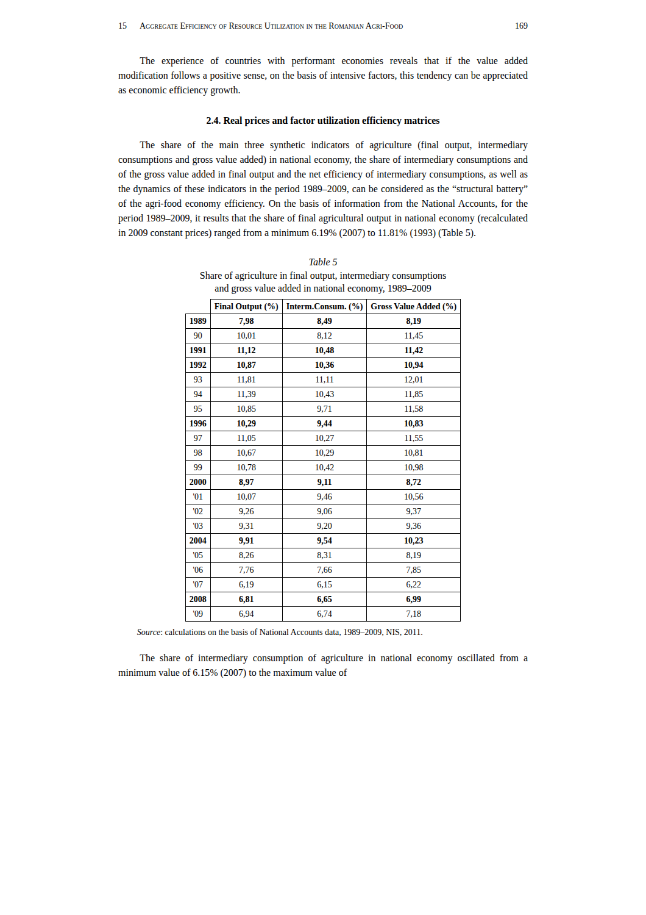15 Aggregate Efficiency of Resource Utilization in the Romanian Agri-Food 169
The experience of countries with performant economies reveals that if the value added modification follows a positive sense, on the basis of intensive factors, this tendency can be appreciated as economic efficiency growth.
2.4. Real prices and factor utilization efficiency matrices
The share of the main three synthetic indicators of agriculture (final output, intermediary consumptions and gross value added) in national economy, the share of intermediary consumptions and of the gross value added in final output and the net efficiency of intermediary consumptions, as well as the dynamics of these indicators in the period 1989–2009, can be considered as the “structural battery” of the agri-food economy efficiency. On the basis of information from the National Accounts, for the period 1989–2009, it results that the share of final agricultural output in national economy (recalculated in 2009 constant prices) ranged from a minimum 6.19% (2007) to 11.81% (1993) (Table 5).
Table 5 Share of agriculture in final output, intermediary consumptions
and gross value added in national economy, 1989–2009
| | Final Output (%) | Interm.Consum. (%) | Gross Value Added (%) |
| --- | --- | --- | --- |
| 1989 | 7,98 | 8,49 | 8,19 |
| 90 | 10,01 | 8,12 | 11,45 |
| 1991 | 11,12 | 10,48 | 11,42 |
| 1992 | 10,87 | 10,36 | 10,94 |
| 93 | 11,81 | 11,11 | 12,01 |
| 94 | 11,39 | 10,43 | 11,85 |
| 95 | 10,85 | 9,71 | 11,58 |
| 1996 | 10,29 | 9,44 | 10,83 |
| 97 | 11,05 | 10,27 | 11,55 |
| 98 | 10,67 | 10,29 | 10,81 |
| 99 | 10,78 | 10,42 | 10,98 |
| 2000 | 8,97 | 9,11 | 8,72 |
| '01 | 10,07 | 9,46 | 10,56 |
| '02 | 9,26 | 9,06 | 9,37 |
| '03 | 9,31 | 9,20 | 9,36 |
| 2004 | 9,91 | 9,54 | 10,23 |
| '05 | 8,26 | 8,31 | 8,19 |
| '06 | 7,76 | 7,66 | 7,85 |
| '07 | 6,19 | 6,15 | 6,22 |
| 2008 | 6,81 | 6,65 | 6,99 |
| '09 | 6,94 | 6,74 | 7,18 |
Source: calculations on the basis of National Accounts data, 1989–2009, NIS, 2011.
The share of intermediary consumption of agriculture in national economy oscillated from a minimum value of 6.15% (2007) to the maximum value of